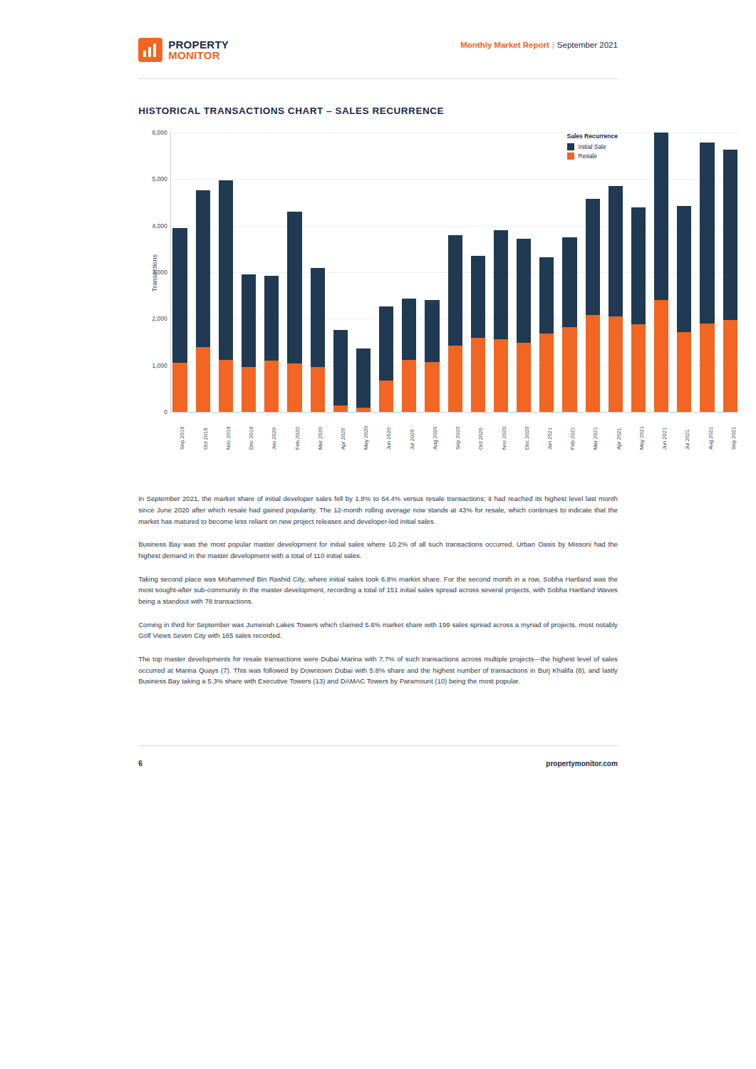PROPERTY
MONITOR
Monthly Market Report|September 2021
HISTORICAL TRANSACTIONS CHART – SALES RECURRENCE
Sales Recurrence
Initial Sale
Resale
Transactions
6,000
5,000
4,000
3,000
2,000
1,000
0
Sep 2019
Oct 2019
Nov 2019
Dec 2019
Jan 2020
Feb 2020
Mar 2020
Apr 2020
May 2020
Jun 2020
Jul 2020
Aug 2020
Sep 2020
Oct 2020
Nov 2020
Dec 2020
Jan 2021
Feb 2021
Mar 2021
Apr 2021
May 2021
Jun 2021
Jul 2021
Aug 2021
Sep 2021
In September 2021, the market share of initial developer sales fell by 1.8% to 64.4% versus resale transactions; it had reached its highest level last month since June 2020 after which resale had gained popularity. The 12-month rolling average now stands at 43% for resale, which continues to indicate that the market has matured to become less reliant on new project releases and developer-led initial sales.
Business Bay was the most popular master development for initial sales where 10.2% of all such transactions occurred. Urban Oasis by Missoni had the highest demand in the master development with a total of 110 initial sales.
Taking second place was Mohammed Bin Rashid City, where initial sales took 6.8% market share. For the second month in a row, Sobha Hartland was the most sought-after sub-community in the master development, recording a total of 151 initial sales spread across several projects, with Sobha Hartland Waves being a standout with 78 transactions.
Coming in third for September was Jumeirah Lakes Towers which claimed 5.6% market share with 199 sales spread across a myriad of projects, most notably Golf Views Seven City with 165 sales recorded.
The top master developments for resale transactions were Dubai Marina with 7.7% of such transactions across multiple projects—the highest level of sales occurred at Marina Quays (7). This was followed by Downtown Dubai with 5.8% share and the highest number of transactions in Burj Khalifa (8), and lastly Business Bay taking a 5.3% share with Executive Towers (13) and DAMAC Towers by Paramount (10) being the most popular.
6
propertymonitor.com